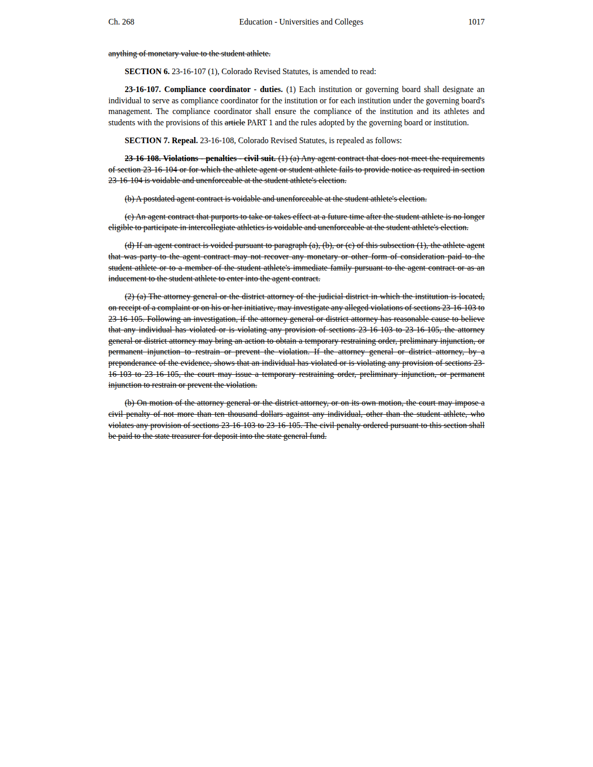Ch. 268 Education - Universities and Colleges 1017
anything of monetary value to the student athlete.
SECTION 6. 23-16-107 (1), Colorado Revised Statutes, is amended to read:
23-16-107. Compliance coordinator - duties. (1) Each institution or governing board shall designate an individual to serve as compliance coordinator for the institution or for each institution under the governing board's management. The compliance coordinator shall ensure the compliance of the institution and its athletes and students with the provisions of this article PART 1 and the rules adopted by the governing board or institution.
SECTION 7. Repeal. 23-16-108, Colorado Revised Statutes, is repealed as follows:
23-16-108. Violations - penalties - civil suit. (1) (a) Any agent contract that does not meet the requirements of section 23-16-104 or for which the athlete agent or student athlete fails to provide notice as required in section 23-16-104 is voidable and unenforceable at the student athlete's election.
(b) A postdated agent contract is voidable and unenforceable at the student athlete's election.
(c) An agent contract that purports to take or takes effect at a future time after the student athlete is no longer eligible to participate in intercollegiate athletics is voidable and unenforceable at the student athlete's election.
(d) If an agent contract is voided pursuant to paragraph (a), (b), or (c) of this subsection (1), the athlete agent that was party to the agent contract may not recover any monetary or other form of consideration paid to the student athlete or to a member of the student athlete's immediate family pursuant to the agent contract or as an inducement to the student athlete to enter into the agent contract.
(2) (a) The attorney general or the district attorney of the judicial district in which the institution is located, on receipt of a complaint or on his or her initiative, may investigate any alleged violations of sections 23-16-103 to 23-16-105. Following an investigation, if the attorney general or district attorney has reasonable cause to believe that any individual has violated or is violating any provision of sections 23-16-103 to 23-16-105, the attorney general or district attorney may bring an action to obtain a temporary restraining order, preliminary injunction, or permanent injunction to restrain or prevent the violation. If the attorney general or district attorney, by a preponderance of the evidence, shows that an individual has violated or is violating any provision of sections 23-16-103 to 23-16-105, the court may issue a temporary restraining order, preliminary injunction, or permanent injunction to restrain or prevent the violation.
(b) On motion of the attorney general or the district attorney, or on its own motion, the court may impose a civil penalty of not more than ten thousand dollars against any individual, other than the student athlete, who violates any provision of sections 23-16-103 to 23-16-105. The civil penalty ordered pursuant to this section shall be paid to the state treasurer for deposit into the state general fund.